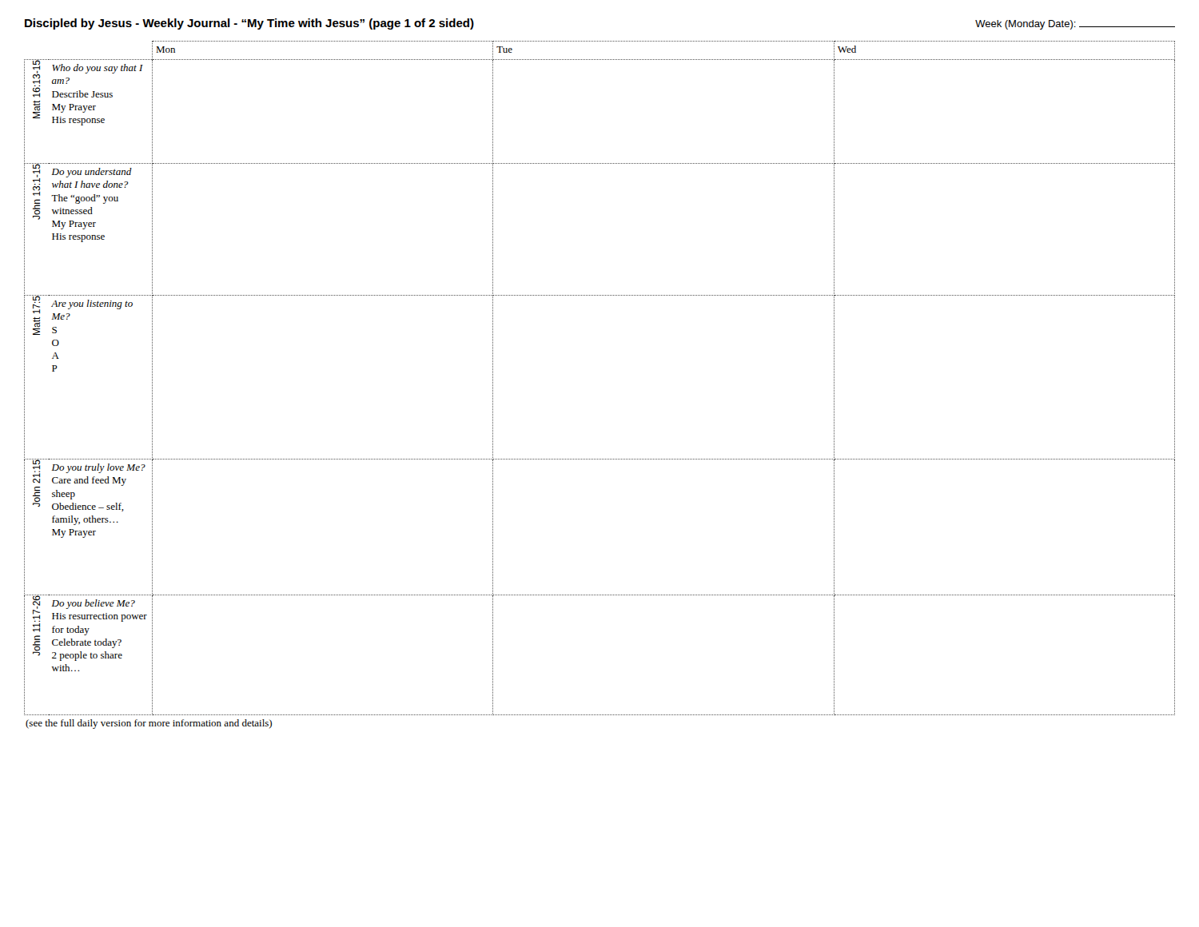Discipled by Jesus - Weekly Journal - “My Time with Jesus” (page 1 of 2 sided)
Week (Monday Date):
| | Mon | Tue | Wed |
| --- | --- | --- | --- |
| Matt 16:13-15 | Who do you say that I am? Describe Jesus My Prayer His response | | | |
| John 13:1-15 | Do you understand what I have done? The “good” you witnessed My Prayer His response | | | |
| Matt 17:5 | Are you listening to Me? S O A P | | | |
| John 21:15 | Do you truly love Me? Care and feed My sheep Obedience – self, family, others… My Prayer | | | |
| John 11:17-26 | Do you believe Me? His resurrection power for today Celebrate today? 2 people to share with… | | | |
(see the full daily version for more information and details)